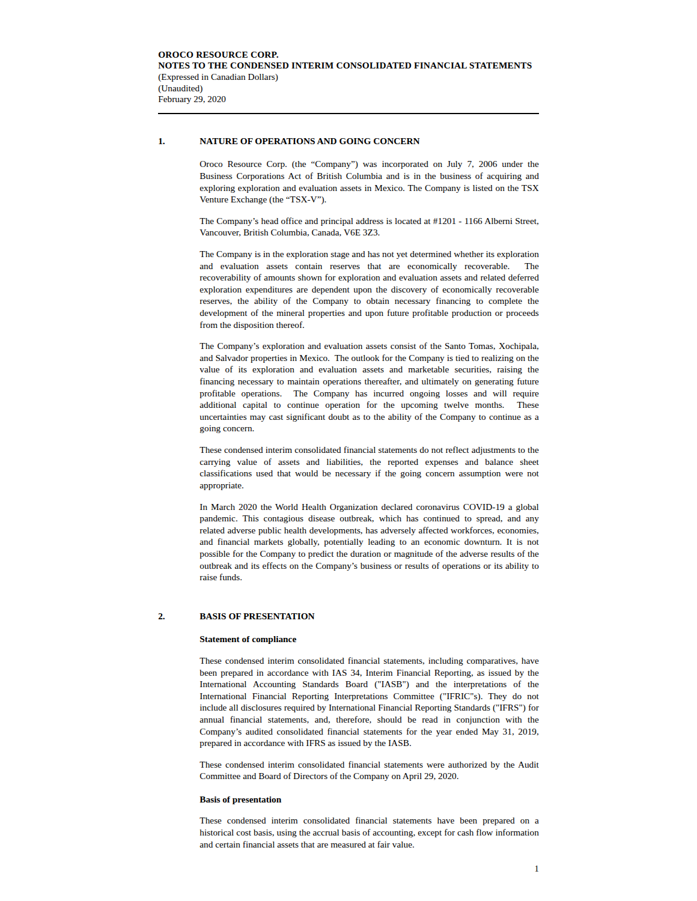OROCO RESOURCE CORP.
NOTES TO THE CONDENSED INTERIM CONSOLIDATED FINANCIAL STATEMENTS
(Expressed in Canadian Dollars)
(Unaudited)
February 29, 2020
1.
NATURE OF OPERATIONS AND GOING CONCERN
Oroco Resource Corp. (the “Company”) was incorporated on July 7, 2006 under the Business Corporations Act of British Columbia and is in the business of acquiring and exploring exploration and evaluation assets in Mexico. The Company is listed on the TSX Venture Exchange (the “TSX-V”).
The Company’s head office and principal address is located at #1201 - 1166 Alberni Street, Vancouver, British Columbia, Canada, V6E 3Z3.
The Company is in the exploration stage and has not yet determined whether its exploration and evaluation assets contain reserves that are economically recoverable. The recoverability of amounts shown for exploration and evaluation assets and related deferred exploration expenditures are dependent upon the discovery of economically recoverable reserves, the ability of the Company to obtain necessary financing to complete the development of the mineral properties and upon future profitable production or proceeds from the disposition thereof.
The Company’s exploration and evaluation assets consist of the Santo Tomas, Xochipala, and Salvador properties in Mexico. The outlook for the Company is tied to realizing on the value of its exploration and evaluation assets and marketable securities, raising the financing necessary to maintain operations thereafter, and ultimately on generating future profitable operations. The Company has incurred ongoing losses and will require additional capital to continue operation for the upcoming twelve months. These uncertainties may cast significant doubt as to the ability of the Company to continue as a going concern.
These condensed interim consolidated financial statements do not reflect adjustments to the carrying value of assets and liabilities, the reported expenses and balance sheet classifications used that would be necessary if the going concern assumption were not appropriate.
In March 2020 the World Health Organization declared coronavirus COVID-19 a global pandemic. This contagious disease outbreak, which has continued to spread, and any related adverse public health developments, has adversely affected workforces, economies, and financial markets globally, potentially leading to an economic downturn. It is not possible for the Company to predict the duration or magnitude of the adverse results of the outbreak and its effects on the Company’s business or results of operations or its ability to raise funds.
2.
BASIS OF PRESENTATION
Statement of compliance
These condensed interim consolidated financial statements, including comparatives, have been prepared in accordance with IAS 34, Interim Financial Reporting, as issued by the International Accounting Standards Board ("IASB") and the interpretations of the International Financial Reporting Interpretations Committee ("IFRIC"s). They do not include all disclosures required by International Financial Reporting Standards ("IFRS") for annual financial statements, and, therefore, should be read in conjunction with the Company’s audited consolidated financial statements for the year ended May 31, 2019, prepared in accordance with IFRS as issued by the IASB.
These condensed interim consolidated financial statements were authorized by the Audit Committee and Board of Directors of the Company on April 29, 2020.
Basis of presentation
These condensed interim consolidated financial statements have been prepared on a historical cost basis, using the accrual basis of accounting, except for cash flow information and certain financial assets that are measured at fair value.
1